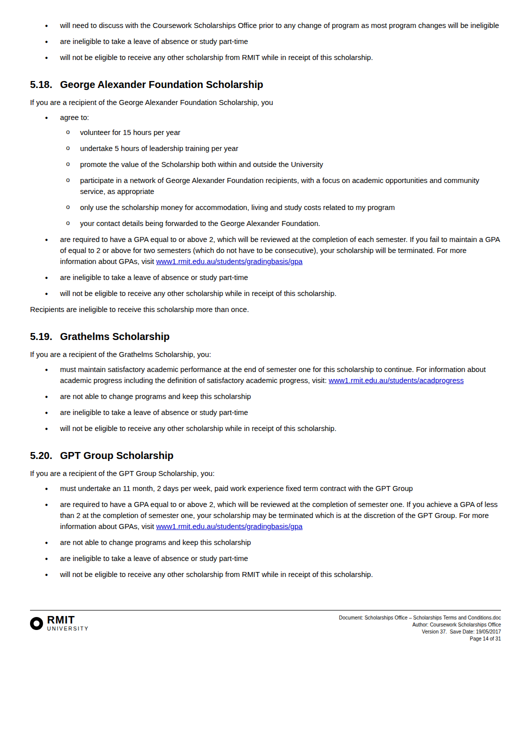will need to discuss with the Coursework Scholarships Office prior to any change of program as most program changes will be ineligible
are ineligible to take a leave of absence or study part-time
will not be eligible to receive any other scholarship from RMIT while in receipt of this scholarship.
5.18. George Alexander Foundation Scholarship
If you are a recipient of the George Alexander Foundation Scholarship, you
agree to:
volunteer for 15 hours per year
undertake 5 hours of leadership training per year
promote the value of the Scholarship both within and outside the University
participate in a network of George Alexander Foundation recipients, with a focus on academic opportunities and community service, as appropriate
only use the scholarship money for accommodation, living and study costs related to my program
your contact details being forwarded to the George Alexander Foundation.
are required to have a GPA equal to or above 2, which will be reviewed at the completion of each semester. If you fail to maintain a GPA of equal to 2 or above for two semesters (which do not have to be consecutive), your scholarship will be terminated. For more information about GPAs, visit www1.rmit.edu.au/students/gradingbasis/gpa
are ineligible to take a leave of absence or study part-time
will not be eligible to receive any other scholarship while in receipt of this scholarship.
Recipients are ineligible to receive this scholarship more than once.
5.19. Grathelms Scholarship
If you are a recipient of the Grathelms Scholarship, you:
must maintain satisfactory academic performance at the end of semester one for this scholarship to continue. For information about academic progress including the definition of satisfactory academic progress, visit: www1.rmit.edu.au/students/acadprogress
are not able to change programs and keep this scholarship
are ineligible to take a leave of absence or study part-time
will not be eligible to receive any other scholarship while in receipt of this scholarship.
5.20. GPT Group Scholarship
If you are a recipient of the GPT Group Scholarship, you:
must undertake an 11 month, 2 days per week, paid work experience fixed term contract with the GPT Group
are required to have a GPA equal to or above 2, which will be reviewed at the completion of semester one. If you achieve a GPA of less than 2 at the completion of semester one, your scholarship may be terminated which is at the discretion of the GPT Group. For more information about GPAs, visit www1.rmit.edu.au/students/gradingbasis/gpa
are not able to change programs and keep this scholarship
are ineligible to take a leave of absence or study part-time
will not be eligible to receive any other scholarship from RMIT while in receipt of this scholarship.
RMIT
UNIVERSITY
Document: Scholarships Office – Scholarships Terms and Conditions.doc
Author: Coursework Scholarships Office
Version 37. Save Date: 19/05/2017
Page 14 of 31